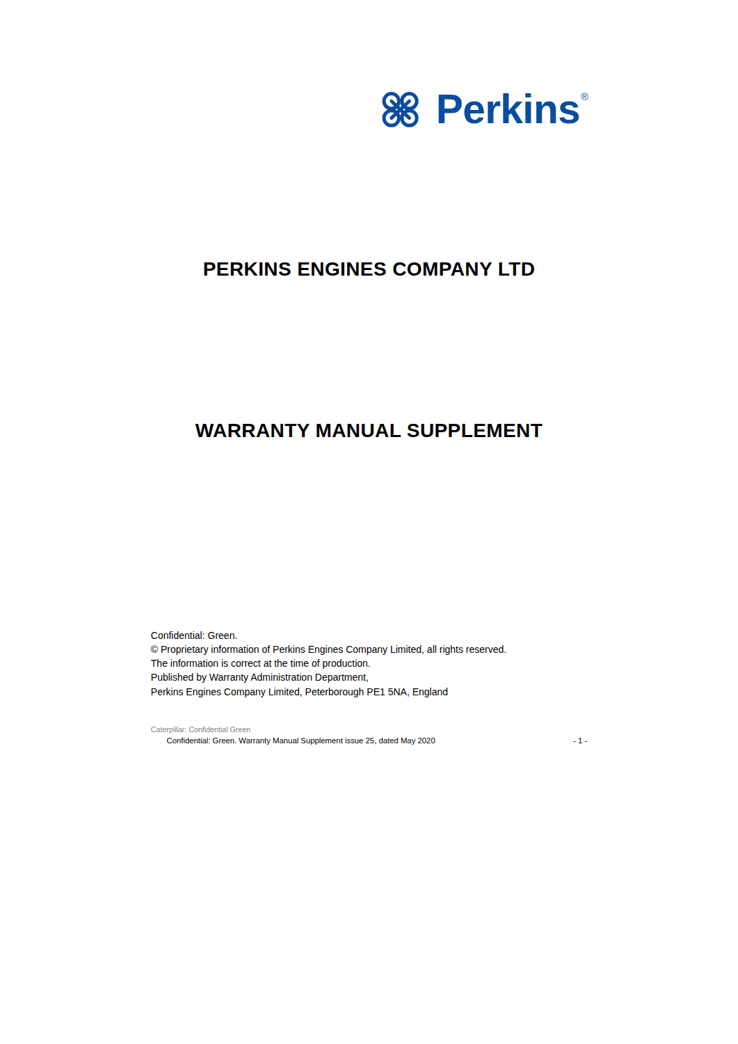Perkins®
PERKINS ENGINES COMPANY LTD
WARRANTY MANUAL SUPPLEMENT
Confidential: Green.
© Proprietary information of Perkins Engines Company Limited, all rights reserved.
The information is correct at the time of production.
Published by Warranty Administration Department,
Perkins Engines Company Limited, Peterborough PE1 5NA, England
Caterpillar: Confidential Green
Confidential: Green. Warranty Manual Supplement issue 25, dated May 2020 - 1 -